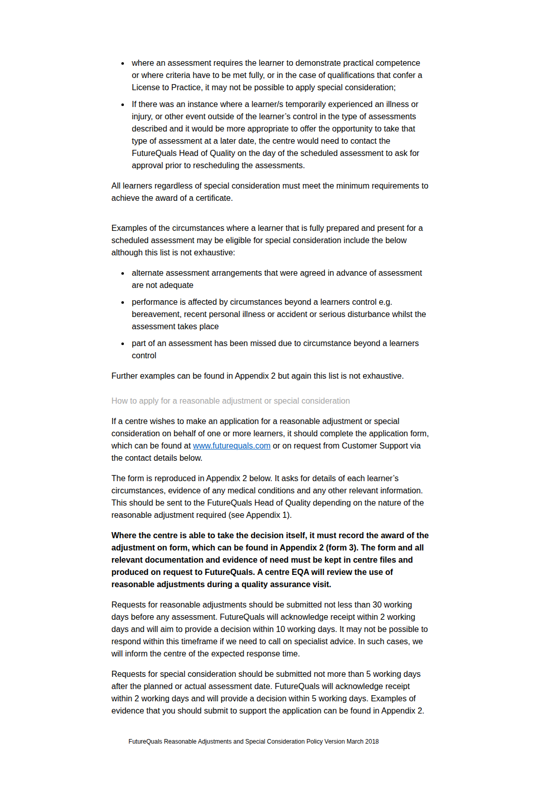where an assessment requires the learner to demonstrate practical competence or where criteria have to be met fully, or in the case of qualifications that confer a License to Practice, it may not be possible to apply special consideration;
If there was an instance where a learner/s temporarily experienced an illness or injury, or other event outside of the learner’s control in the type of assessments described and it would be more appropriate to offer the opportunity to take that type of assessment at a later date, the centre would need to contact the FutureQuals Head of Quality on the day of the scheduled assessment to ask for approval prior to rescheduling the assessments.
All learners regardless of special consideration must meet the minimum requirements to achieve the award of a certificate.
Examples of the circumstances where a learner that is fully prepared and present for a scheduled assessment may be eligible for special consideration include the below although this list is not exhaustive:
alternate assessment arrangements that were agreed in advance of assessment are not adequate
performance is affected by circumstances beyond a learners control e.g. bereavement, recent personal illness or accident or serious disturbance whilst the assessment takes place
part of an assessment has been missed due to circumstance beyond a learners control
Further examples can be found in Appendix 2 but again this list is not exhaustive.
How to apply for a reasonable adjustment or special consideration
If a centre wishes to make an application for a reasonable adjustment or special consideration on behalf of one or more learners, it should complete the application form, which can be found at www.futurequals.com or on request from Customer Support via the contact details below.
The form is reproduced in Appendix 2 below. It asks for details of each learner’s circumstances, evidence of any medical conditions and any other relevant information. This should be sent to the FutureQuals Head of Quality depending on the nature of the reasonable adjustment required (see Appendix 1).
Where the centre is able to take the decision itself, it must record the award of the adjustment on form, which can be found in Appendix 2 (form 3). The form and all relevant documentation and evidence of need must be kept in centre files and produced on request to FutureQuals. A centre EQA will review the use of reasonable adjustments during a quality assurance visit.
Requests for reasonable adjustments should be submitted not less than 30 working days before any assessment. FutureQuals will acknowledge receipt within 2 working days and will aim to provide a decision within 10 working days. It may not be possible to respond within this timeframe if we need to call on specialist advice. In such cases, we will inform the centre of the expected response time.
Requests for special consideration should be submitted not more than 5 working days after the planned or actual assessment date. FutureQuals will acknowledge receipt within 2 working days and will provide a decision within 5 working days. Examples of evidence that you should submit to support the application can be found in Appendix 2.
FutureQuals Reasonable Adjustments and Special Consideration Policy Version March 2018